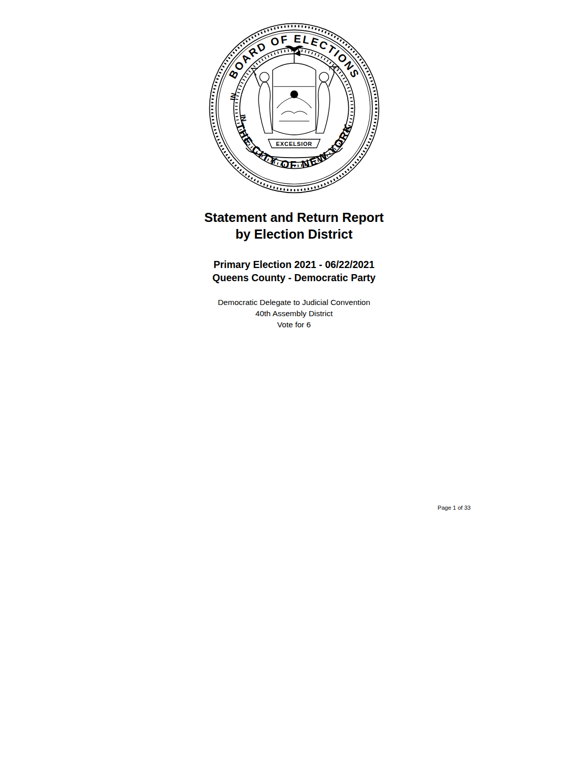BOARD OF ELECTIONS THE CITY OF NEW YORK IN IN EXCELSIOR
Statement and Return Report
by Election District
Primary Election 2021 - 06/22/2021
Queens County - Democratic Party
Democratic Delegate to Judicial Convention
40th Assembly District
Vote for 6
Page 1 of 33